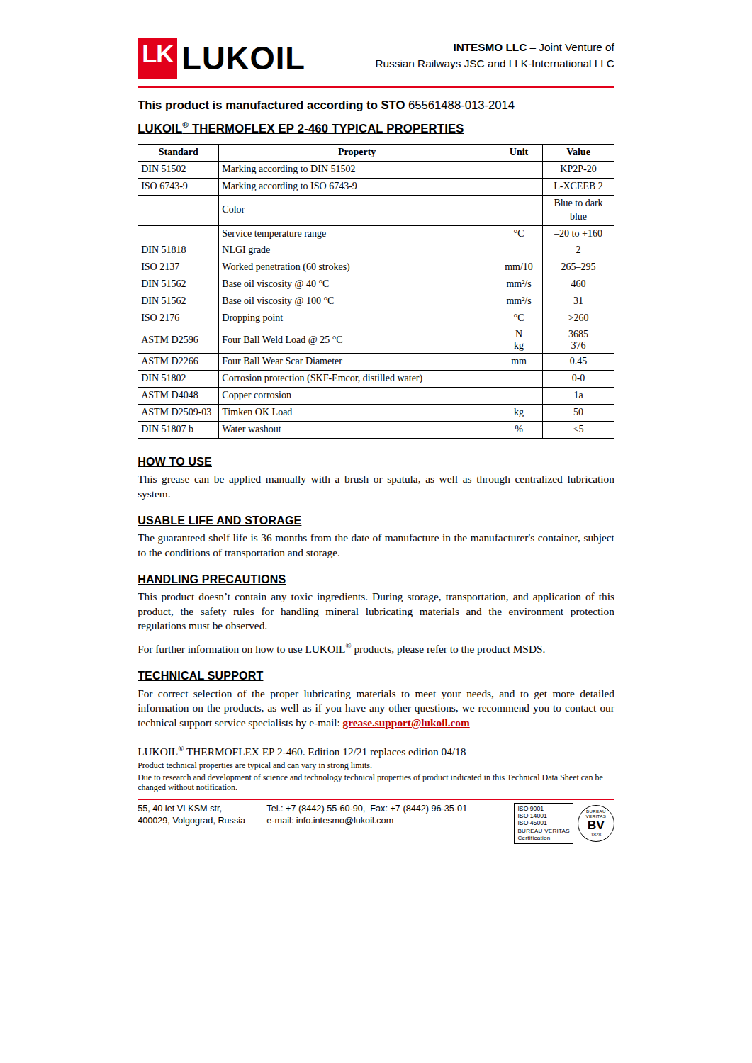LK
LUKOIL
INTESMO LLC – Joint Venture of
Russian Railways JSC and LLK-International LLC
This product is manufactured according to STO 65561488-013-2014
LUKOIL® THERMOFLEX EP 2-460 TYPICAL PROPERTIES
| Standard | Property | Unit | Value |
| --- | --- | --- | --- |
| DIN 51502 | Marking according to DIN 51502 | | KP2P-20 |
| ISO 6743-9 | Marking according to ISO 6743-9 | | L-XCEEB 2 |
| | Color | | Blue to dark blue |
| | Service temperature range | °C | –20 to +160 |
| DIN 51818 | NLGI grade | | 2 |
| ISO 2137 | Worked penetration (60 strokes) | mm/10 | 265–295 |
| DIN 51562 | Base oil viscosity @ 40 °C | mm²/s | 460 |
| DIN 51562 | Base oil viscosity @ 100 °C | mm²/s | 31 |
| ISO 2176 | Dropping point | °C | >260 |
| ASTM D2596 | Four Ball Weld Load @ 25 °C | N kg | 3685 376 |
| ASTM D2266 | Four Ball Wear Scar Diameter | mm | 0.45 |
| DIN 51802 | Corrosion protection (SKF-Emcor, distilled water) | | 0-0 |
| ASTM D4048 | Copper corrosion | | 1a |
| ASTM D2509-03 | Timken OK Load | kg | 50 |
| DIN 51807 b | Water washout | % | <5 |
HOW TO USE
This grease can be applied manually with a brush or spatula, as well as through centralized lubrication system.
USABLE LIFE AND STORAGE
The guaranteed shelf life is 36 months from the date of manufacture in the manufacturer's container, subject to the conditions of transportation and storage.
HANDLING PRECAUTIONS
This product doesn’t contain any toxic ingredients. During storage, transportation, and application of this product, the safety rules for handling mineral lubricating materials and the environment protection regulations must be observed.
For further information on how to use LUKOIL® products, please refer to the product MSDS.
TECHNICAL SUPPORT
For correct selection of the proper lubricating materials to meet your needs, and to get more detailed information on the products, as well as if you have any other questions, we recommend you to contact our technical support service specialists by e-mail: grease.support@lukoil.com
LUKOIL® THERMOFLEX EP 2-460. Edition 12/21 replaces edition 04/18
Product technical properties are typical and can vary in strong limits.
Due to research and development of science and technology technical properties of product indicated in this Technical Data Sheet can be changed without notification.
55, 40 let VLKSM str,
400029, Volgograd, Russia
Tel.: +7 (8442) 55-60-90, Fax: +7 (8442) 96-35-01
e-mail: info.intesmo@lukoil.com
ISO 9001
ISO 14001
ISO 45001
BUREAU VERITAS
Certification
BUREAU VERITAS
BV
1828